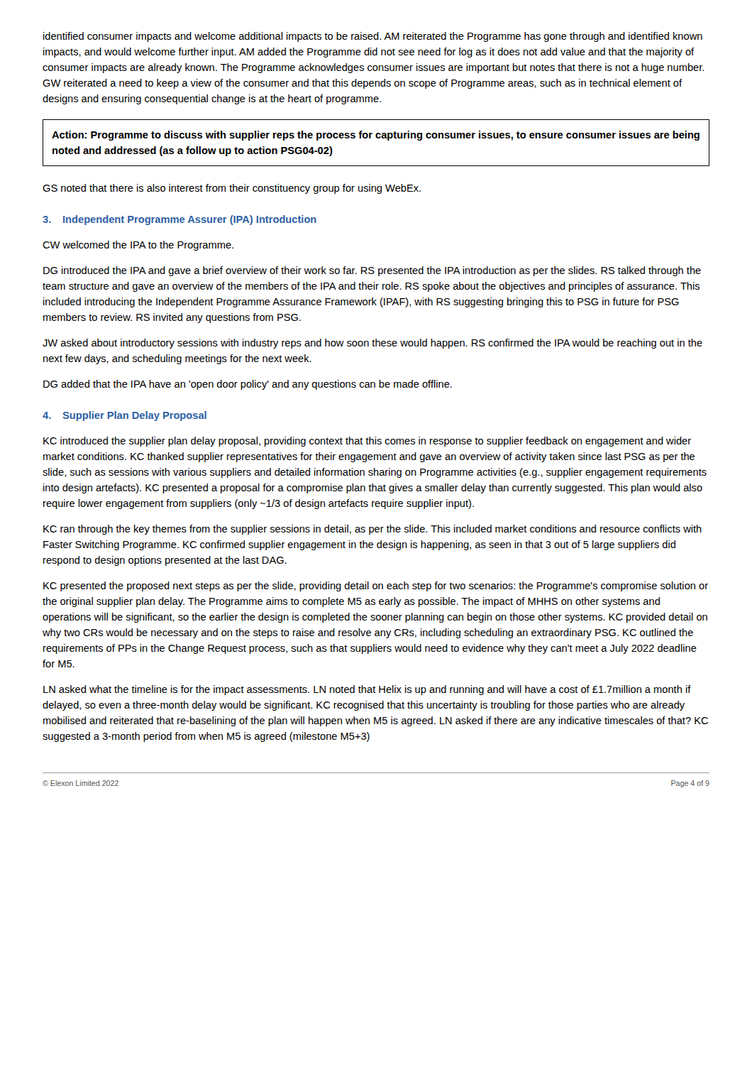identified consumer impacts and welcome additional impacts to be raised. AM reiterated the Programme has gone through and identified known impacts, and would welcome further input. AM added the Programme did not see need for log as it does not add value and that the majority of consumer impacts are already known. The Programme acknowledges consumer issues are important but notes that there is not a huge number. GW reiterated a need to keep a view of the consumer and that this depends on scope of Programme areas, such as in technical element of designs and ensuring consequential change is at the heart of programme.
Action: Programme to discuss with supplier reps the process for capturing consumer issues, to ensure consumer issues are being noted and addressed (as a follow up to action PSG04-02)
GS noted that there is also interest from their constituency group for using WebEx.
3. Independent Programme Assurer (IPA) Introduction
CW welcomed the IPA to the Programme.
DG introduced the IPA and gave a brief overview of their work so far. RS presented the IPA introduction as per the slides. RS talked through the team structure and gave an overview of the members of the IPA and their role. RS spoke about the objectives and principles of assurance. This included introducing the Independent Programme Assurance Framework (IPAF), with RS suggesting bringing this to PSG in future for PSG members to review. RS invited any questions from PSG.
JW asked about introductory sessions with industry reps and how soon these would happen. RS confirmed the IPA would be reaching out in the next few days, and scheduling meetings for the next week.
DG added that the IPA have an 'open door policy' and any questions can be made offline.
4. Supplier Plan Delay Proposal
KC introduced the supplier plan delay proposal, providing context that this comes in response to supplier feedback on engagement and wider market conditions. KC thanked supplier representatives for their engagement and gave an overview of activity taken since last PSG as per the slide, such as sessions with various suppliers and detailed information sharing on Programme activities (e.g., supplier engagement requirements into design artefacts). KC presented a proposal for a compromise plan that gives a smaller delay than currently suggested. This plan would also require lower engagement from suppliers (only ~1/3 of design artefacts require supplier input).
KC ran through the key themes from the supplier sessions in detail, as per the slide. This included market conditions and resource conflicts with Faster Switching Programme. KC confirmed supplier engagement in the design is happening, as seen in that 3 out of 5 large suppliers did respond to design options presented at the last DAG.
KC presented the proposed next steps as per the slide, providing detail on each step for two scenarios: the Programme's compromise solution or the original supplier plan delay. The Programme aims to complete M5 as early as possible. The impact of MHHS on other systems and operations will be significant, so the earlier the design is completed the sooner planning can begin on those other systems. KC provided detail on why two CRs would be necessary and on the steps to raise and resolve any CRs, including scheduling an extraordinary PSG. KC outlined the requirements of PPs in the Change Request process, such as that suppliers would need to evidence why they can't meet a July 2022 deadline for M5.
LN asked what the timeline is for the impact assessments. LN noted that Helix is up and running and will have a cost of £1.7million a month if delayed, so even a three-month delay would be significant. KC recognised that this uncertainty is troubling for those parties who are already mobilised and reiterated that re-baselining of the plan will happen when M5 is agreed. LN asked if there are any indicative timescales of that? KC suggested a 3-month period from when M5 is agreed (milestone M5+3)
© Elexon Limited 2022 Page 4 of 9